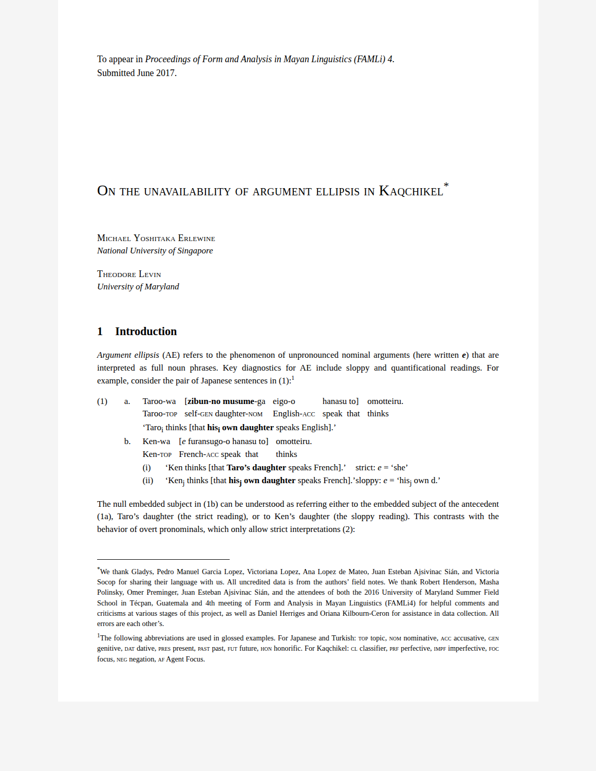To appear in Proceedings of Form and Analysis in Mayan Linguistics (FAMLi) 4.
Submitted June 2017.
On the unavailability of argument ellipsis in Kaqchikel*
Michael Yoshitaka Erlewine
National University of Singapore
Theodore Levin
University of Maryland
1 Introduction
Argument ellipsis (AE) refers to the phenomenon of unpronounced nominal arguments (here written e) that are interpreted as full noun phrases. Key diagnostics for AE include sloppy and quantificational readings. For example, consider the pair of Japanese sentences in (1):1
| (1) | a. | / Taroo-wa / [ zibun-no musume -ga / eigo-o / hanasu to] / omotteiru. / / Taroo- top / self- gen daughter- nom / English- acc / speak that / thinks / ‘Taro i thinks [that his i own daughter speaks English].’ |
| | b. | / Ken-wa / [ e furansugo-o hanasu to] / omotteiru. / / Ken- top / French- acc speak that / thinks / / (i) / ‘Ken thinks [that Taro’s daughter speaks French].’ / strict: e = ‘she’ / / (ii) / ‘Ken j thinks [that his j own daughter speaks French].’ / sloppy: e = ‘his j own d.’ / |
The null embedded subject in (1b) can be understood as referring either to the embedded subject of the antecedent (1a), Taro’s daughter (the strict reading), or to Ken’s daughter (the sloppy reading). This contrasts with the behavior of overt pronominals, which only allow strict interpretations (2):
*We thank Gladys, Pedro Manuel Garcia Lopez, Victoriana Lopez, Ana Lopez de Mateo, Juan Esteban Ajsivinac Sián, and Victoria Socop for sharing their language with us. All uncredited data is from the authors’ field notes. We thank Robert Henderson, Masha Polinsky, Omer Preminger, Juan Esteban Ajsivinac Sián, and the attendees of both the 2016 University of Maryland Summer Field School in Técpan, Guatemala and 4th meeting of Form and Analysis in Mayan Linguistics (FAMLi4) for helpful comments and criticisms at various stages of this project, as well as Daniel Herriges and Oriana Kilbourn-Ceron for assistance in data collection. All errors are each other’s.
1 The following abbreviations are used in glossed examples. For Japanese and Turkish: top topic, nom nominative, acc accusative, gen genitive, dat dative, pres present, past past, fut future, hon honorific. For Kaqchikel: cl classifier, prf perfective, impf imperfective, foc focus, neg negation, af Agent Focus.